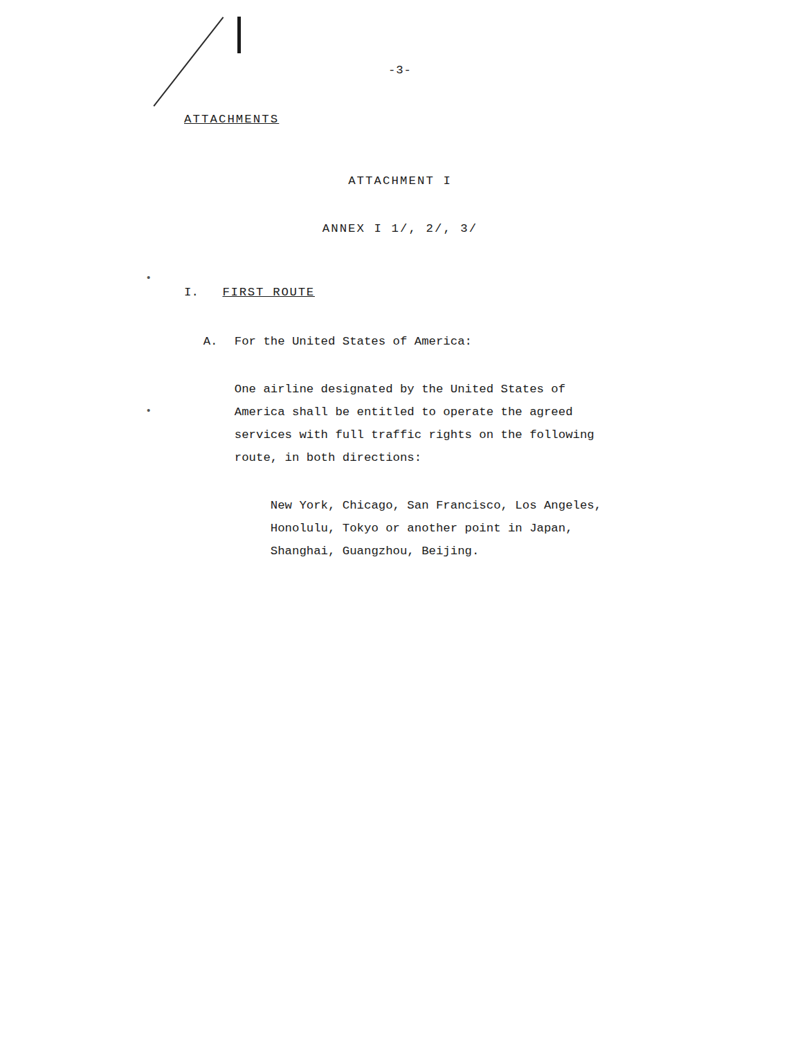•
•
-3-
ATTACHMENTS
ATTACHMENT I
ANNEX I 1/, 2/, 3/
I. FIRST ROUTE
A. For the United States of America:
One airline designated by the United States of America shall be entitled to operate the agreed services with full traffic rights on the following route, in both directions:
New York, Chicago, San Francisco, Los Angeles, Honolulu, Tokyo or another point in Japan, Shanghai, Guangzhou, Beijing.